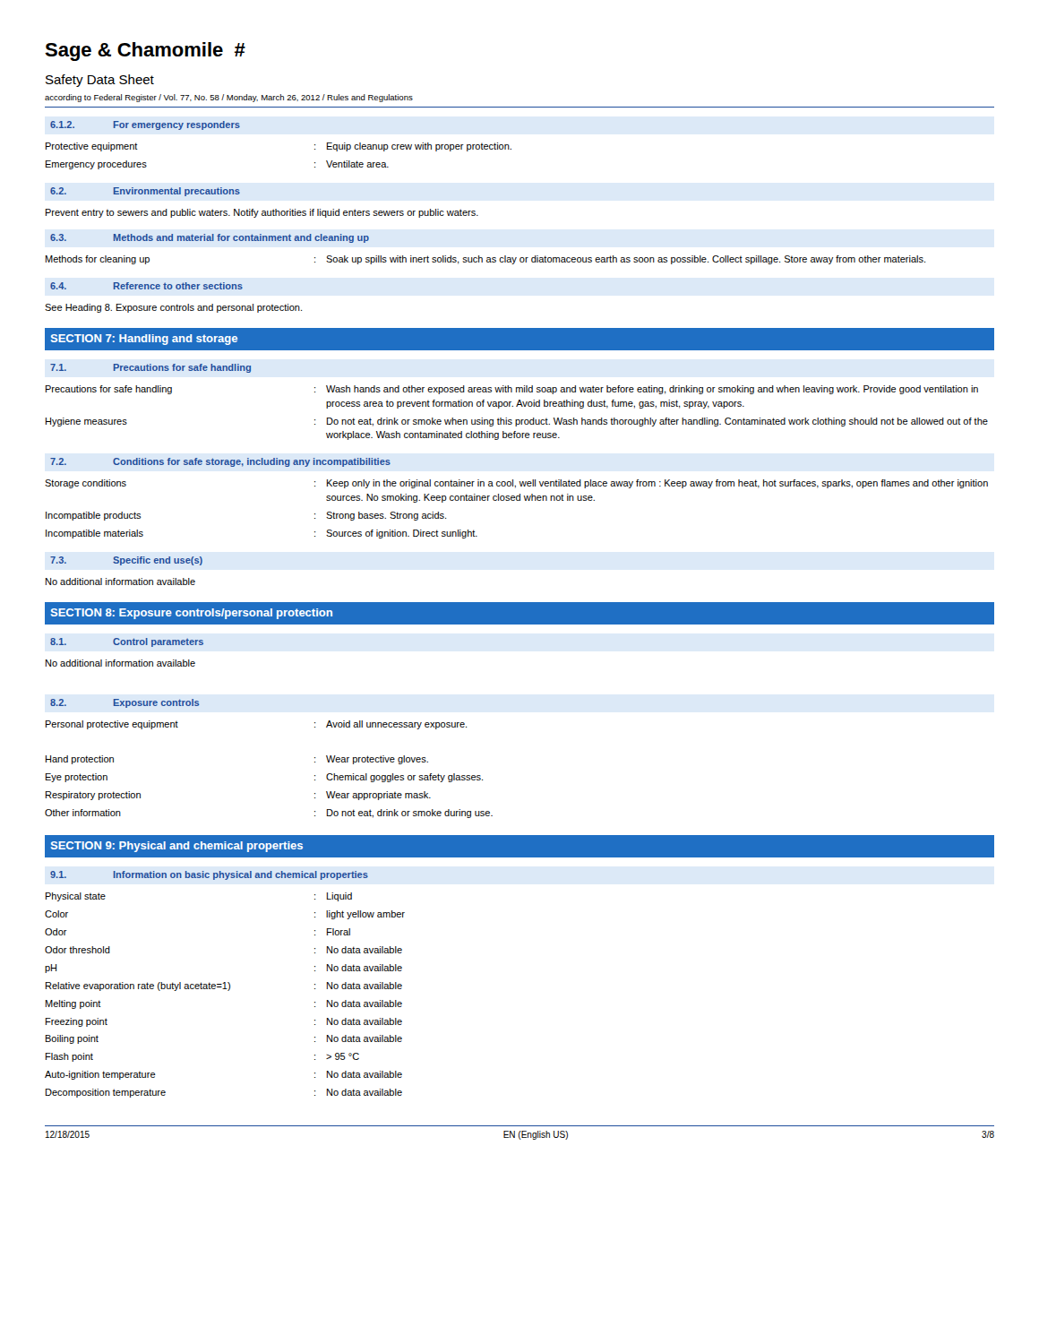Sage & Chamomile #
Safety Data Sheet
according to Federal Register / Vol. 77, No. 58 / Monday, March 26, 2012 / Rules and Regulations
6.1.2. For emergency responders
| Protective equipment | : | Equip cleanup crew with proper protection. |
| Emergency procedures | : | Ventilate area. |
6.2. Environmental precautions
Prevent entry to sewers and public waters. Notify authorities if liquid enters sewers or public waters.
6.3. Methods and material for containment and cleaning up
| Methods for cleaning up | : | Soak up spills with inert solids, such as clay or diatomaceous earth as soon as possible. Collect spillage. Store away from other materials. |
6.4. Reference to other sections
See Heading 8. Exposure controls and personal protection.
SECTION 7: Handling and storage
7.1. Precautions for safe handling
| Precautions for safe handling | : | Wash hands and other exposed areas with mild soap and water before eating, drinking or smoking and when leaving work. Provide good ventilation in process area to prevent formation of vapor. Avoid breathing dust, fume, gas, mist, spray, vapors. |
| Hygiene measures | : | Do not eat, drink or smoke when using this product. Wash hands thoroughly after handling. Contaminated work clothing should not be allowed out of the workplace. Wash contaminated clothing before reuse. |
7.2. Conditions for safe storage, including any incompatibilities
| Storage conditions | : | Keep only in the original container in a cool, well ventilated place away from : Keep away from heat, hot surfaces, sparks, open flames and other ignition sources. No smoking. Keep container closed when not in use. |
| Incompatible products | : | Strong bases. Strong acids. |
| Incompatible materials | : | Sources of ignition. Direct sunlight. |
7.3. Specific end use(s)
No additional information available
SECTION 8: Exposure controls/personal protection
8.1. Control parameters
No additional information available
8.2. Exposure controls
| Personal protective equipment | : | Avoid all unnecessary exposure. |
| Hand protection | : | Wear protective gloves. |
| Eye protection | : | Chemical goggles or safety glasses. |
| Respiratory protection | : | Wear appropriate mask. |
| Other information | : | Do not eat, drink or smoke during use. |
SECTION 9: Physical and chemical properties
9.1. Information on basic physical and chemical properties
| Physical state | : | Liquid |
| Color | : | light yellow amber |
| Odor | : | Floral |
| Odor threshold | : | No data available |
| pH | : | No data available |
| Relative evaporation rate (butyl acetate=1) | : | No data available |
| Melting point | : | No data available |
| Freezing point | : | No data available |
| Boiling point | : | No data available |
| Flash point | : | > 95 °C |
| Auto-ignition temperature | : | No data available |
| Decomposition temperature | : | No data available |
12/18/2015
EN (English US)
3/8